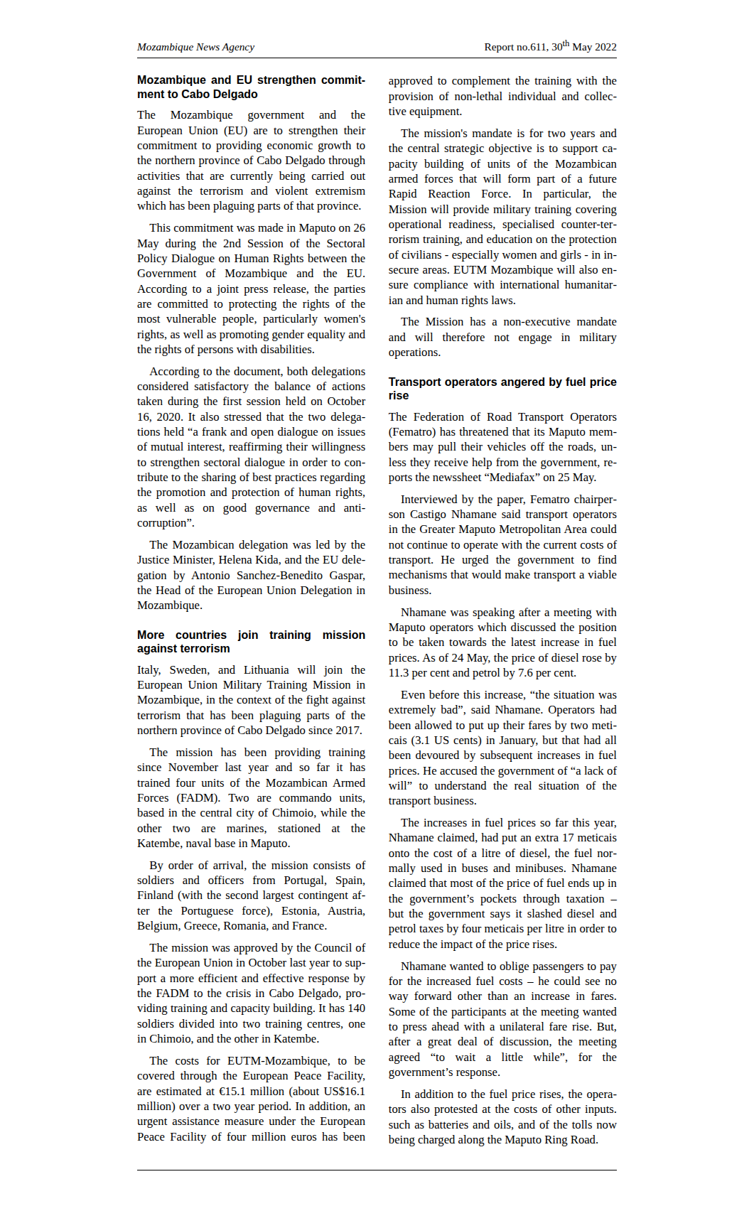Mozambique News Agency
Report no.611, 30th May 2022
Mozambique and EU strengthen commitment to Cabo Delgado
The Mozambique government and the European Union (EU) are to strengthen their commitment to providing economic growth to the northern province of Cabo Delgado through activities that are currently being carried out against the terrorism and violent extremism which has been plaguing parts of that province.
This commitment was made in Maputo on 26 May during the 2nd Session of the Sectoral Policy Dialogue on Human Rights between the Government of Mozambique and the EU. According to a joint press release, the parties are committed to protecting the rights of the most vulnerable people, particularly women's rights, as well as promoting gender equality and the rights of persons with disabilities.
According to the document, both delegations considered satisfactory the balance of actions taken during the first session held on October 16, 2020. It also stressed that the two delegations held “a frank and open dialogue on issues of mutual interest, reaffirming their willingness to strengthen sectoral dialogue in order to contribute to the sharing of best practices regarding the promotion and protection of human rights, as well as on good governance and anti-corruption”.
The Mozambican delegation was led by the Justice Minister, Helena Kida, and the EU delegation by Antonio Sanchez-Benedito Gaspar, the Head of the European Union Delegation in Mozambique.
More countries join training mission against terrorism
Italy, Sweden, and Lithuania will join the European Union Military Training Mission in Mozambique, in the context of the fight against terrorism that has been plaguing parts of the northern province of Cabo Delgado since 2017.
The mission has been providing training since November last year and so far it has trained four units of the Mozambican Armed Forces (FADM). Two are commando units, based in the central city of Chimoio, while the other two are marines, stationed at the Katembe, naval base in Maputo.
By order of arrival, the mission consists of soldiers and officers from Portugal, Spain, Finland (with the second largest contingent after the Portuguese force), Estonia, Austria, Belgium, Greece, Romania, and France.
The mission was approved by the Council of the European Union in October last year to support a more efficient and effective response by the FADM to the crisis in Cabo Delgado, providing training and capacity building. It has 140 soldiers divided into two training centres, one in Chimoio, and the other in Katembe.
The costs for EUTM-Mozambique, to be covered through the European Peace Facility, are estimated at €15.1 million (about US$16.1 million) over a two year period. In addition, an urgent assistance measure under the European Peace Facility of four million euros has been approved to complement the training with the provision of non-lethal individual and collective equipment.
The mission's mandate is for two years and the central strategic objective is to support capacity building of units of the Mozambican armed forces that will form part of a future Rapid Reaction Force. In particular, the Mission will provide military training covering operational readiness, specialised counter-terrorism training, and education on the protection of civilians - especially women and girls - in insecure areas. EUTM Mozambique will also ensure compliance with international humanitarian and human rights laws.
The Mission has a non-executive mandate and will therefore not engage in military operations.
Transport operators angered by fuel price rise
The Federation of Road Transport Operators (Fematro) has threatened that its Maputo members may pull their vehicles off the roads, unless they receive help from the government, reports the newssheet “Mediafax” on 25 May.
Interviewed by the paper, Fematro chairperson Castigo Nhamane said transport operators in the Greater Maputo Metropolitan Area could not continue to operate with the current costs of transport. He urged the government to find mechanisms that would make transport a viable business.
Nhamane was speaking after a meeting with Maputo operators which discussed the position to be taken towards the latest increase in fuel prices. As of 24 May, the price of diesel rose by 11.3 per cent and petrol by 7.6 per cent.
Even before this increase, “the situation was extremely bad”, said Nhamane. Operators had been allowed to put up their fares by two meticais (3.1 US cents) in January, but that had all been devoured by subsequent increases in fuel prices. He accused the government of “a lack of will” to understand the real situation of the transport business.
The increases in fuel prices so far this year, Nhamane claimed, had put an extra 17 meticais onto the cost of a litre of diesel, the fuel normally used in buses and minibuses. Nhamane claimed that most of the price of fuel ends up in the government’s pockets through taxation – but the government says it slashed diesel and petrol taxes by four meticais per litre in order to reduce the impact of the price rises.
Nhamane wanted to oblige passengers to pay for the increased fuel costs – he could see no way forward other than an increase in fares. Some of the participants at the meeting wanted to press ahead with a unilateral fare rise. But, after a great deal of discussion, the meeting agreed “to wait a little while”, for the government’s response.
In addition to the fuel price rises, the operators also protested at the costs of other inputs. such as batteries and oils, and of the tolls now being charged along the Maputo Ring Road.